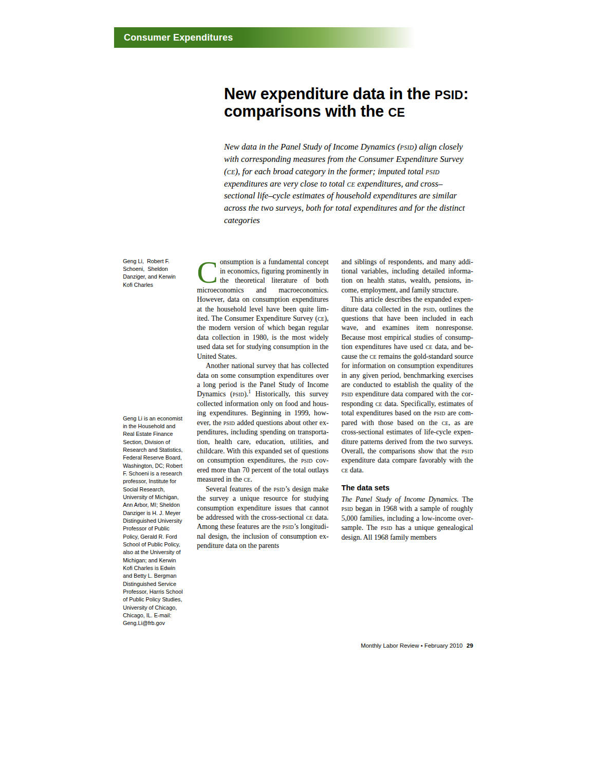Consumer Expenditures
New expenditure data in the PSID:
comparisons with the CE
New data in the Panel Study of Income Dynamics (psid) align closely with corresponding measures from the Consumer Expenditure Survey (ce), for each broad category in the former; imputed total psid expenditures are very close to total ce expenditures, and cross–sectional life–cycle estimates of household expenditures are similar across the two surveys, both for total expenditures and for the distinct categories
Geng Li, Robert F. Schoeni, Sheldon Danziger, and Kerwin Kofi Charles
Geng Li is an economist in the Household and Real Estate Finance Section, Division of Research and Statistics, Federal Reserve Board, Washington, DC; Robert F. Schoeni is a research professor, Institute for Social Research, University of Michigan, Ann Arbor, MI; Sheldon Danziger is H. J. Meyer Distinguished University Professor of Public Policy, Gerald R. Ford School of Public Policy, also at the University of Michigan; and Kerwin Kofi Charles is Edwin and Betty L. Bergman Distinguished Service Professor, Harris School of Public Policy Studies, University of Chicago, Chicago, IL. E-mail: Geng.Li@frb.gov
Consumption is a fundamental concept in economics, figuring prominently in the theoretical literature of both microeconomics and macroeconomics. However, data on consumption expenditures at the household level have been quite limited. The Consumer Expenditure Survey (ce), the modern version of which began regular data collection in 1980, is the most widely used data set for studying consumption in the United States.
Another national survey that has collected data on some consumption expenditures over a long period is the Panel Study of Income Dynamics (psid).1 Historically, this survey collected information only on food and housing expenditures. Beginning in 1999, however, the psid added questions about other expenditures, including spending on transportation, health care, education, utilities, and childcare. With this expanded set of questions on consumption expenditures, the psid covered more than 70 percent of the total outlays measured in the ce.
Several features of the psid’s design make the survey a unique resource for studying consumption expenditure issues that cannot be addressed with the cross-sectional ce data. Among these features are the psid’s longitudinal design, the inclusion of consumption expenditure data on the parents
and siblings of respondents, and many additional variables, including detailed information on health status, wealth, pensions, income, employment, and family structure.
This article describes the expanded expenditure data collected in the psid, outlines the questions that have been included in each wave, and examines item nonresponse. Because most empirical studies of consumption expenditures have used ce data, and because the ce remains the gold-standard source for information on consumption expenditures in any given period, benchmarking exercises are conducted to establish the quality of the psid expenditure data compared with the corresponding ce data. Specifically, estimates of total expenditures based on the psid are compared with those based on the ce, as are cross-sectional estimates of life-cycle expenditure patterns derived from the two surveys. Overall, the comparisons show that the psid expenditure data compare favorably with the ce data.
The data sets
The Panel Study of Income Dynamics. The psid began in 1968 with a sample of roughly 5,000 families, including a low-income oversample. The psid has a unique genealogical design. All 1968 family members
Monthly Labor Review • February 201029